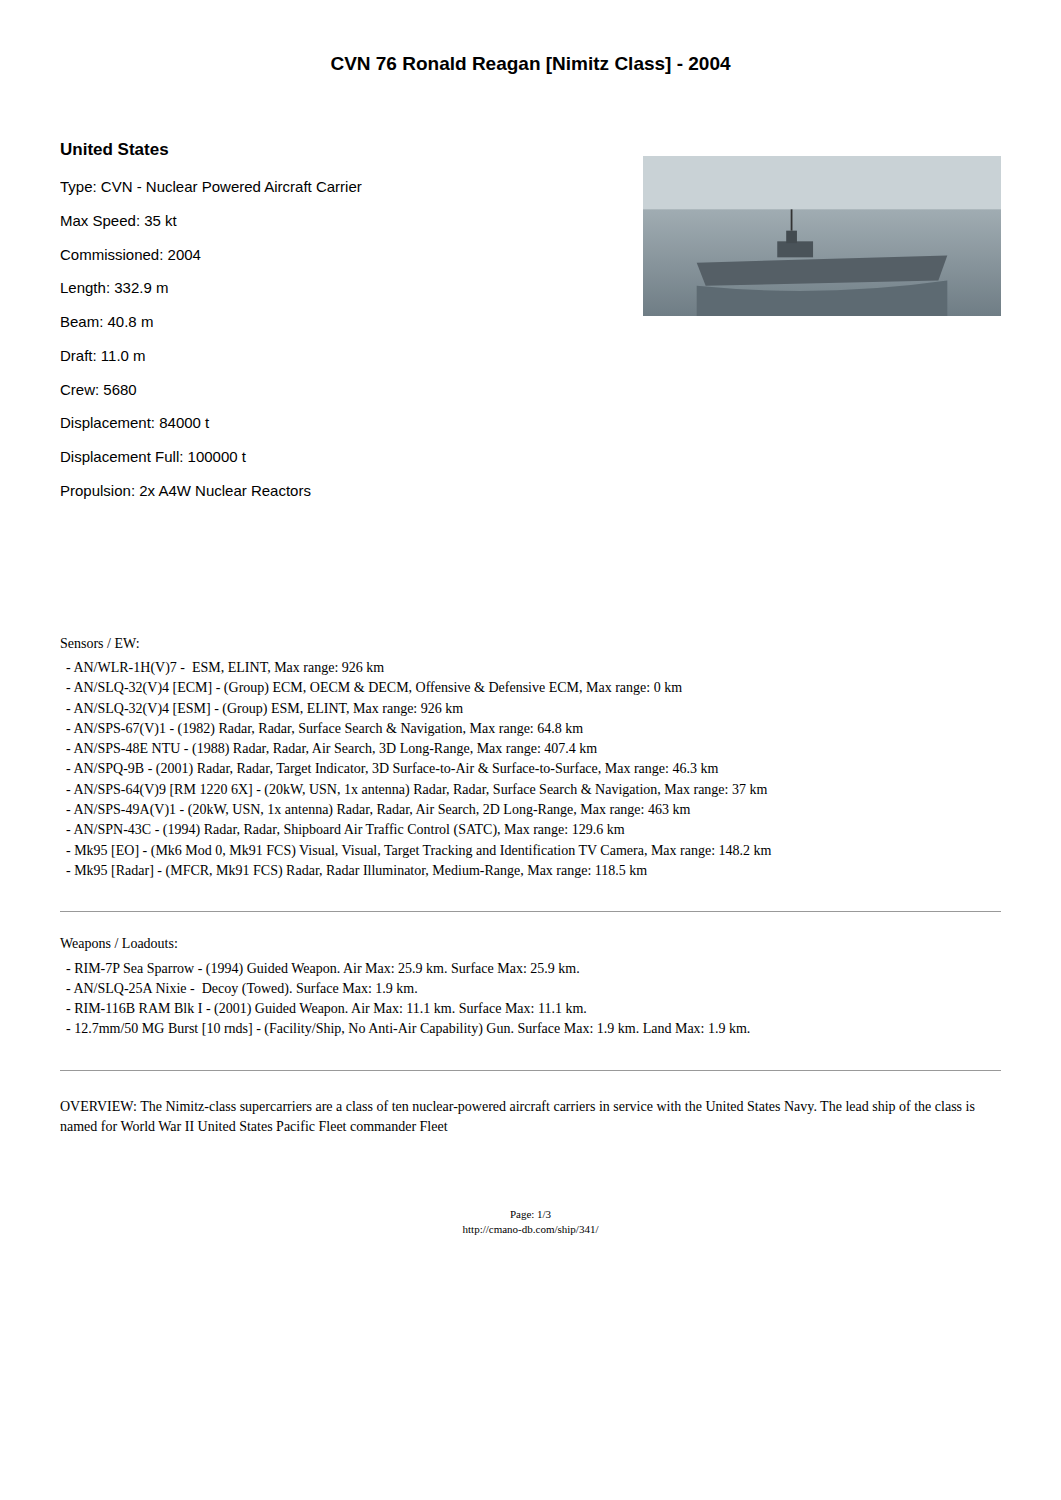CVN 76 Ronald Reagan [Nimitz Class] - 2004
United States
Type: CVN - Nuclear Powered Aircraft Carrier
Max Speed: 35 kt
Commissioned: 2004
Length: 332.9 m
Beam: 40.8 m
Draft: 11.0 m
Crew: 5680
Displacement: 84000 t
Displacement Full: 100000 t
Propulsion: 2x A4W Nuclear Reactors
Sensors / EW:
- AN/WLR-1H(V)7 - ESM, ELINT, Max range: 926 km
- AN/SLQ-32(V)4 [ECM] - (Group) ECM, OECM & DECM, Offensive & Defensive ECM, Max range: 0 km
- AN/SLQ-32(V)4 [ESM] - (Group) ESM, ELINT, Max range: 926 km
- AN/SPS-67(V)1 - (1982) Radar, Radar, Surface Search & Navigation, Max range: 64.8 km
- AN/SPS-48E NTU - (1988) Radar, Radar, Air Search, 3D Long-Range, Max range: 407.4 km
- AN/SPQ-9B - (2001) Radar, Radar, Target Indicator, 3D Surface-to-Air & Surface-to-Surface, Max range: 46.3 km
- AN/SPS-64(V)9 [RM 1220 6X] - (20kW, USN, 1x antenna) Radar, Radar, Surface Search & Navigation, Max range: 37 km
- AN/SPS-49A(V)1 - (20kW, USN, 1x antenna) Radar, Radar, Air Search, 2D Long-Range, Max range: 463 km
- AN/SPN-43C - (1994) Radar, Radar, Shipboard Air Traffic Control (SATC), Max range: 129.6 km
- Mk95 [EO] - (Mk6 Mod 0, Mk91 FCS) Visual, Visual, Target Tracking and Identification TV Camera, Max range: 148.2 km
- Mk95 [Radar] - (MFCR, Mk91 FCS) Radar, Radar Illuminator, Medium-Range, Max range: 118.5 km
Weapons / Loadouts:
- RIM-7P Sea Sparrow - (1994) Guided Weapon. Air Max: 25.9 km. Surface Max: 25.9 km.
- AN/SLQ-25A Nixie - Decoy (Towed). Surface Max: 1.9 km.
- RIM-116B RAM Blk I - (2001) Guided Weapon. Air Max: 11.1 km. Surface Max: 11.1 km.
- 12.7mm/50 MG Burst [10 rnds] - (Facility/Ship, No Anti-Air Capability) Gun. Surface Max: 1.9 km. Land Max: 1.9 km.
OVERVIEW: The Nimitz-class supercarriers are a class of ten nuclear-powered aircraft carriers in service with the United States Navy. The lead ship of the class is named for World War II United States Pacific Fleet commander Fleet
Page: 1/3
http://cmano-db.com/ship/341/